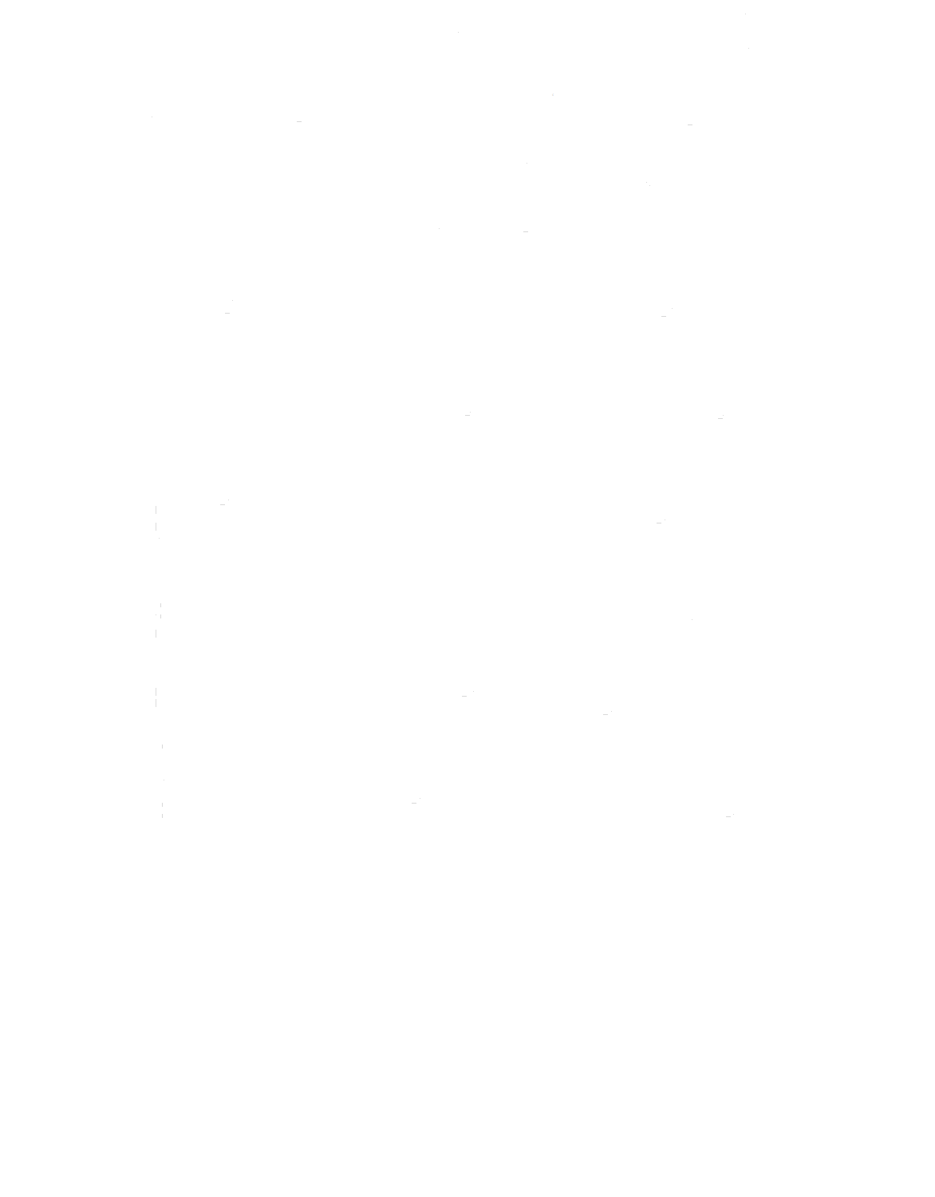‘